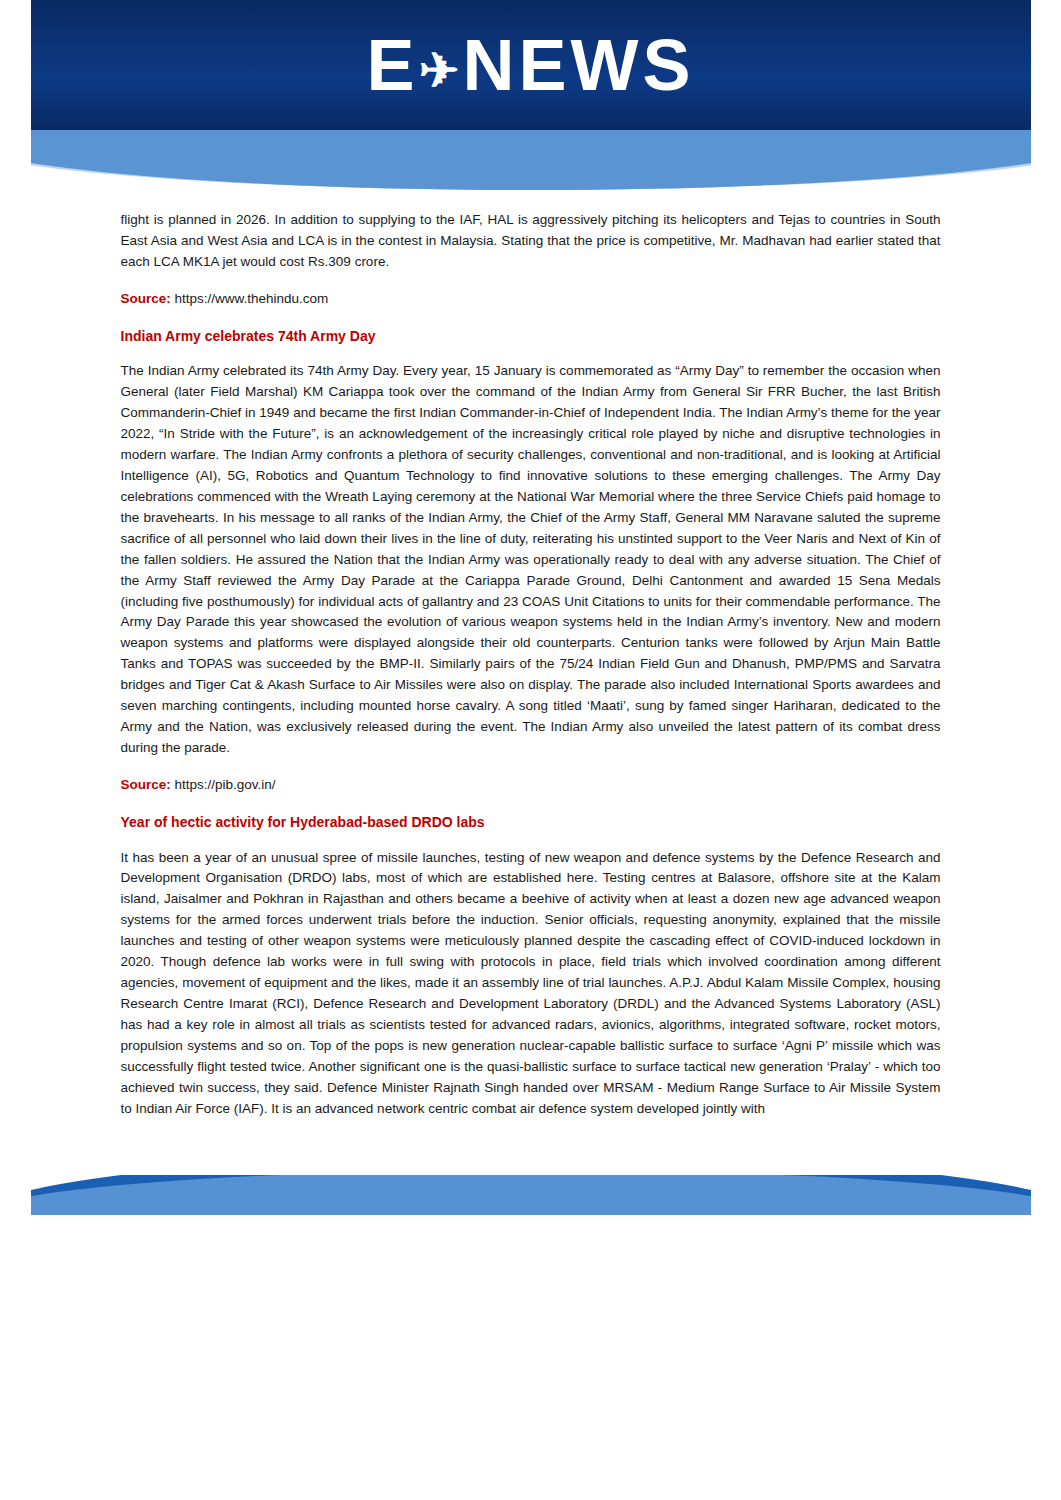E✈NEWS
flight is planned in 2026. In addition to supplying to the IAF, HAL is aggressively pitching its helicopters and Tejas to countries in South East Asia and West Asia and LCA is in the contest in Malaysia. Stating that the price is competitive, Mr. Madhavan had earlier stated that each LCA MK1A jet would cost Rs.309 crore.
Source: https://www.thehindu.com
Indian Army celebrates 74th Army Day
The Indian Army celebrated its 74th Army Day. Every year, 15 January is commemorated as “Army Day” to remember the occasion when General (later Field Marshal) KM Cariappa took over the command of the Indian Army from General Sir FRR Bucher, the last British Commanderin-Chief in 1949 and became the first Indian Commander-in-Chief of Independent India. The Indian Army’s theme for the year 2022, “In Stride with the Future”, is an acknowledgement of the increasingly critical role played by niche and disruptive technologies in modern warfare. The Indian Army confronts a plethora of security challenges, conventional and non-traditional, and is looking at Artificial Intelligence (AI), 5G, Robotics and Quantum Technology to find innovative solutions to these emerging challenges. The Army Day celebrations commenced with the Wreath Laying ceremony at the National War Memorial where the three Service Chiefs paid homage to the bravehearts. In his message to all ranks of the Indian Army, the Chief of the Army Staff, General MM Naravane saluted the supreme sacrifice of all personnel who laid down their lives in the line of duty, reiterating his unstinted support to the Veer Naris and Next of Kin of the fallen soldiers. He assured the Nation that the Indian Army was operationally ready to deal with any adverse situation. The Chief of the Army Staff reviewed the Army Day Parade at the Cariappa Parade Ground, Delhi Cantonment and awarded 15 Sena Medals (including five posthumously) for individual acts of gallantry and 23 COAS Unit Citations to units for their commendable performance. The Army Day Parade this year showcased the evolution of various weapon systems held in the Indian Army’s inventory. New and modern weapon systems and platforms were displayed alongside their old counterparts. Centurion tanks were followed by Arjun Main Battle Tanks and TOPAS was succeeded by the BMP-II. Similarly pairs of the 75/24 Indian Field Gun and Dhanush, PMP/PMS and Sarvatra bridges and Tiger Cat & Akash Surface to Air Missiles were also on display. The parade also included International Sports awardees and seven marching contingents, including mounted horse cavalry. A song titled ‘Maati’, sung by famed singer Hariharan, dedicated to the Army and the Nation, was exclusively released during the event. The Indian Army also unveiled the latest pattern of its combat dress during the parade.
Source: https://pib.gov.in/
Year of hectic activity for Hyderabad-based DRDO labs
It has been a year of an unusual spree of missile launches, testing of new weapon and defence systems by the Defence Research and Development Organisation (DRDO) labs, most of which are established here. Testing centres at Balasore, offshore site at the Kalam island, Jaisalmer and Pokhran in Rajasthan and others became a beehive of activity when at least a dozen new age advanced weapon systems for the armed forces underwent trials before the induction. Senior officials, requesting anonymity, explained that the missile launches and testing of other weapon systems were meticulously planned despite the cascading effect of COVID-induced lockdown in 2020. Though defence lab works were in full swing with protocols in place, field trials which involved coordination among different agencies, movement of equipment and the likes, made it an assembly line of trial launches. A.P.J. Abdul Kalam Missile Complex, housing Research Centre Imarat (RCI), Defence Research and Development Laboratory (DRDL) and the Advanced Systems Laboratory (ASL) has had a key role in almost all trials as scientists tested for advanced radars, avionics, algorithms, integrated software, rocket motors, propulsion systems and so on. Top of the pops is new generation nuclear-capable ballistic surface to surface ‘Agni P’ missile which was successfully flight tested twice. Another significant one is the quasi-ballistic surface to surface tactical new generation ‘Pralay’ - which too achieved twin success, they said. Defence Minister Rajnath Singh handed over MRSAM - Medium Range Surface to Air Missile System to Indian Air Force (IAF). It is an advanced network centric combat air defence system developed jointly with